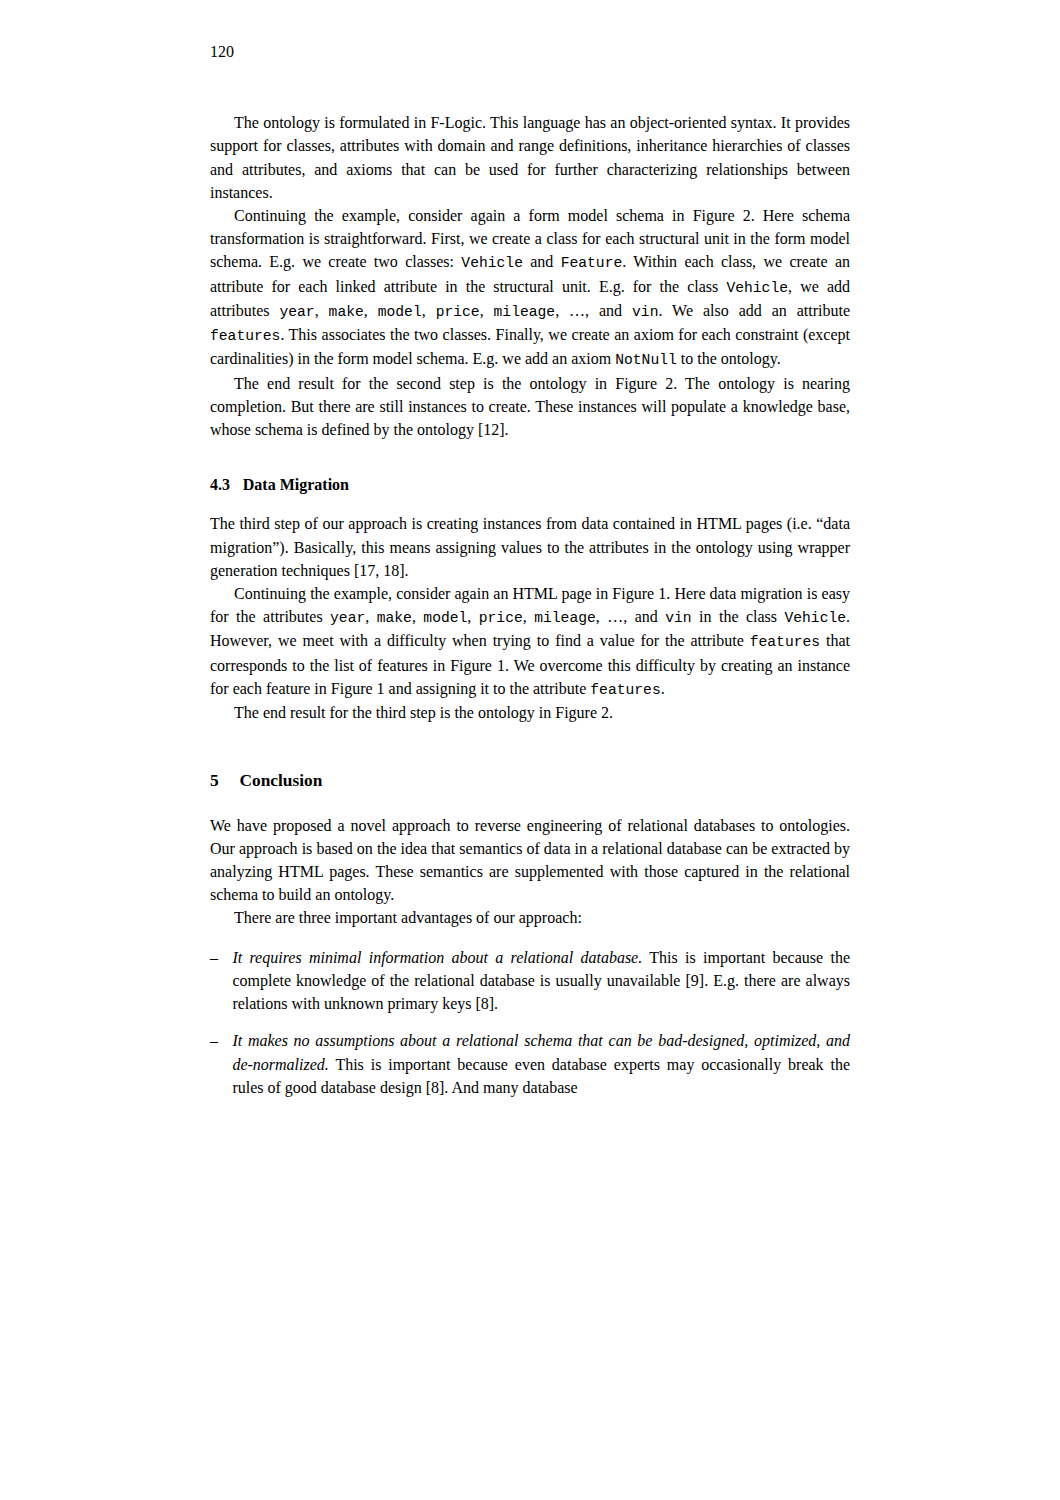120
The ontology is formulated in F-Logic. This language has an object-oriented syntax. It provides support for classes, attributes with domain and range definitions, inheritance hierarchies of classes and attributes, and axioms that can be used for further characterizing relationships between instances.
Continuing the example, consider again a form model schema in Figure 2. Here schema transformation is straightforward. First, we create a class for each structural unit in the form model schema. E.g. we create two classes: Vehicle and Feature. Within each class, we create an attribute for each linked attribute in the structural unit. E.g. for the class Vehicle, we add attributes year, make, model, price, mileage, …, and vin. We also add an attribute features. This associates the two classes. Finally, we create an axiom for each constraint (except cardinalities) in the form model schema. E.g. we add an axiom NotNull to the ontology.
The end result for the second step is the ontology in Figure 2. The ontology is nearing completion. But there are still instances to create. These instances will populate a knowledge base, whose schema is defined by the ontology [12].
4.3 Data Migration
The third step of our approach is creating instances from data contained in HTML pages (i.e. “data migration”). Basically, this means assigning values to the attributes in the ontology using wrapper generation techniques [17, 18].
Continuing the example, consider again an HTML page in Figure 1. Here data migration is easy for the attributes year, make, model, price, mileage, …, and vin in the class Vehicle. However, we meet with a difficulty when trying to find a value for the attribute features that corresponds to the list of features in Figure 1. We overcome this difficulty by creating an instance for each feature in Figure 1 and assigning it to the attribute features.
The end result for the third step is the ontology in Figure 2.
5 Conclusion
We have proposed a novel approach to reverse engineering of relational databases to ontologies. Our approach is based on the idea that semantics of data in a relational database can be extracted by analyzing HTML pages. These semantics are supplemented with those captured in the relational schema to build an ontology.
There are three important advantages of our approach:
It requires minimal information about a relational database. This is important because the complete knowledge of the relational database is usually unavailable [9]. E.g. there are always relations with unknown primary keys [8].
It makes no assumptions about a relational schema that can be bad-designed, optimized, and de-normalized. This is important because even database experts may occasionally break the rules of good database design [8]. And many database